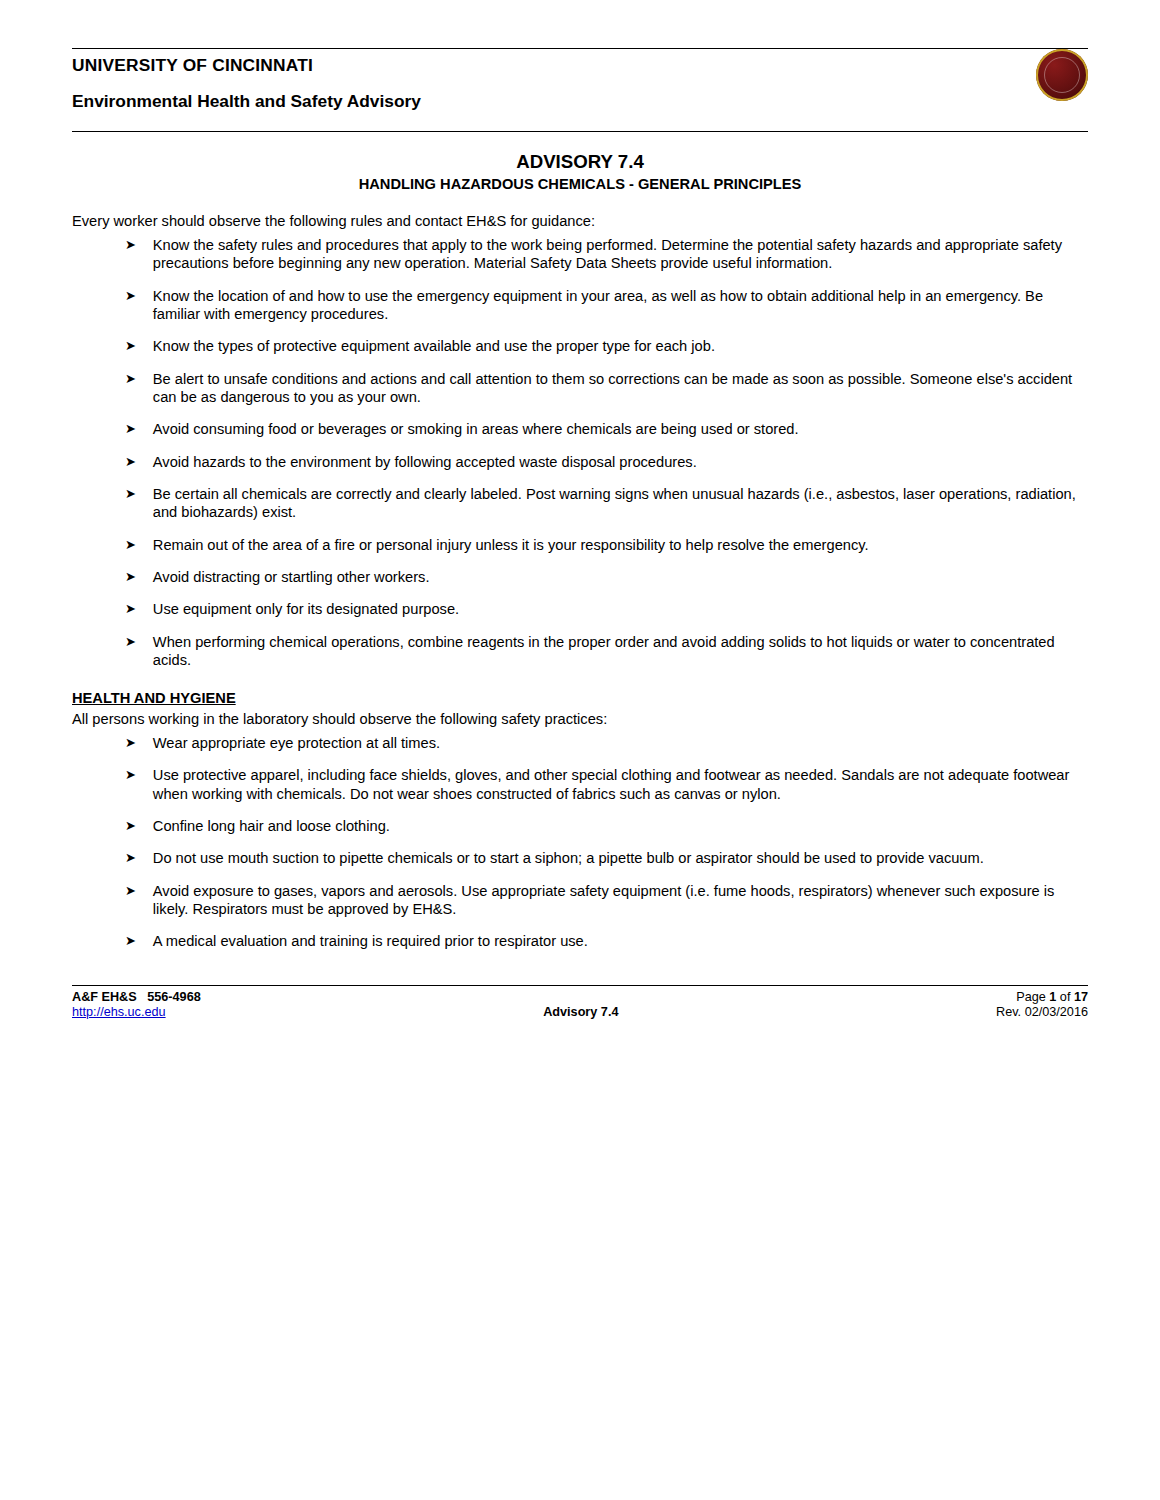UNIVERSITY OF CINCINNATI
Environmental Health and Safety Advisory
ADVISORY 7.4
HANDLING HAZARDOUS CHEMICALS - GENERAL PRINCIPLES
Every worker should observe the following rules and contact EH&S for guidance:
Know the safety rules and procedures that apply to the work being performed. Determine the potential safety hazards and appropriate safety precautions before beginning any new operation. Material Safety Data Sheets provide useful information.
Know the location of and how to use the emergency equipment in your area, as well as how to obtain additional help in an emergency. Be familiar with emergency procedures.
Know the types of protective equipment available and use the proper type for each job.
Be alert to unsafe conditions and actions and call attention to them so corrections can be made as soon as possible. Someone else's accident can be as dangerous to you as your own.
Avoid consuming food or beverages or smoking in areas where chemicals are being used or stored.
Avoid hazards to the environment by following accepted waste disposal procedures.
Be certain all chemicals are correctly and clearly labeled. Post warning signs when unusual hazards (i.e., asbestos, laser operations, radiation, and biohazards) exist.
Remain out of the area of a fire or personal injury unless it is your responsibility to help resolve the emergency.
Avoid distracting or startling other workers.
Use equipment only for its designated purpose.
When performing chemical operations, combine reagents in the proper order and avoid adding solids to hot liquids or water to concentrated acids.
HEALTH AND HYGIENE
All persons working in the laboratory should observe the following safety practices:
Wear appropriate eye protection at all times.
Use protective apparel, including face shields, gloves, and other special clothing and footwear as needed. Sandals are not adequate footwear when working with chemicals. Do not wear shoes constructed of fabrics such as canvas or nylon.
Confine long hair and loose clothing.
Do not use mouth suction to pipette chemicals or to start a siphon; a pipette bulb or aspirator should be used to provide vacuum.
Avoid exposure to gases, vapors and aerosols. Use appropriate safety equipment (i.e. fume hoods, respirators) whenever such exposure is likely. Respirators must be approved by EH&S.
A medical evaluation and training is required prior to respirator use.
A&F EH&S 556-4968
Page 1 of 17
http://ehs.uc.edu
Advisory 7.4
Rev. 02/03/2016